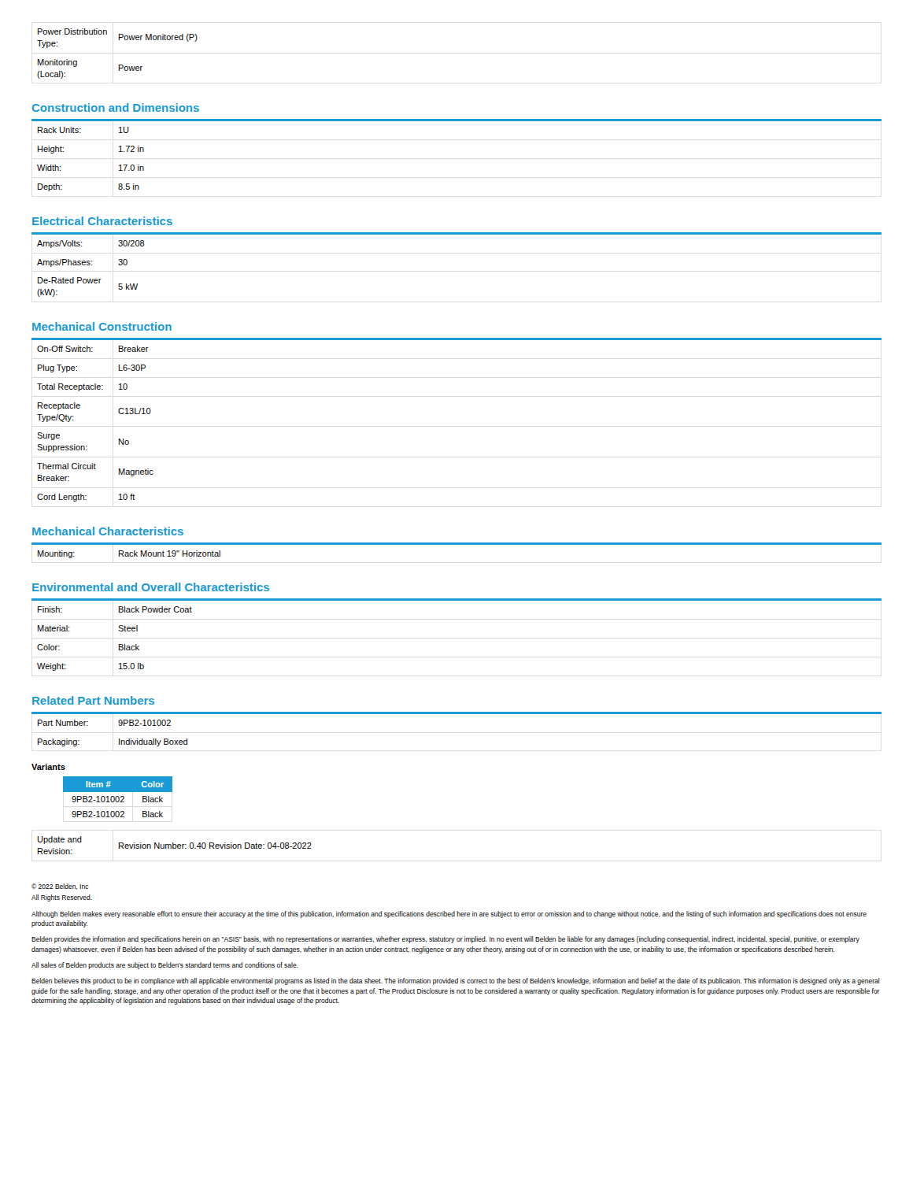| Power Distribution Type: | Power Monitored (P) |
| Monitoring (Local): | Power |
Construction and Dimensions
| Rack Units: | 1U |
| Height: | 1.72 in |
| Width: | 17.0 in |
| Depth: | 8.5 in |
Electrical Characteristics
| Amps/Volts: | 30/208 |
| Amps/Phases: | 30 |
| De-Rated Power (kW): | 5 kW |
Mechanical Construction
| On-Off Switch: | Breaker |
| Plug Type: | L6-30P |
| Total Receptacle: | 10 |
| Receptacle Type/Qty: | C13L/10 |
| Surge Suppression: | No |
| Thermal Circuit Breaker: | Magnetic |
| Cord Length: | 10 ft |
Mechanical Characteristics
| Mounting: | Rack Mount 19" Horizontal |
Environmental and Overall Characteristics
| Finish: | Black Powder Coat |
| Material: | Steel |
| Color: | Black |
| Weight: | 15.0 lb |
Related Part Numbers
| Part Number: | 9PB2-101002 |
| Packaging: | Individually Boxed |
Variants
| Item # | Color |
| --- | --- |
| 9PB2-101002 | Black |
| 9PB2-101002 | Black |
| Update and Revision: | Revision Number: 0.40 Revision Date: 04-08-2022 |
© 2022 Belden, Inc
All Rights Reserved.
Although Belden makes every reasonable effort to ensure their accuracy at the time of this publication, information and specifications described here in are subject to error or omission and to change without notice, and the listing of such information and specifications does not ensure product availability.
Belden provides the information and specifications herein on an "ASIS" basis, with no representations or warranties, whether express, statutory or implied. In no event will Belden be liable for any damages (including consequential, indirect, incidental, special, punitive, or exemplary damages) whatsoever, even if Belden has been advised of the possibility of such damages, whether in an action under contract, negligence or any other theory, arising out of or in connection with the use, or inability to use, the information or specifications described herein.
All sales of Belden products are subject to Belden's standard terms and conditions of sale.
Belden believes this product to be in compliance with all applicable environmental programs as listed in the data sheet. The information provided is correct to the best of Belden's knowledge, information and belief at the date of its publication. This information is designed only as a general guide for the safe handling, storage, and any other operation of the product itself or the one that it becomes a part of. The Product Disclosure is not to be considered a warranty or quality specification. Regulatory information is for guidance purposes only. Product users are responsible for determining the applicability of legislation and regulations based on their individual usage of the product.